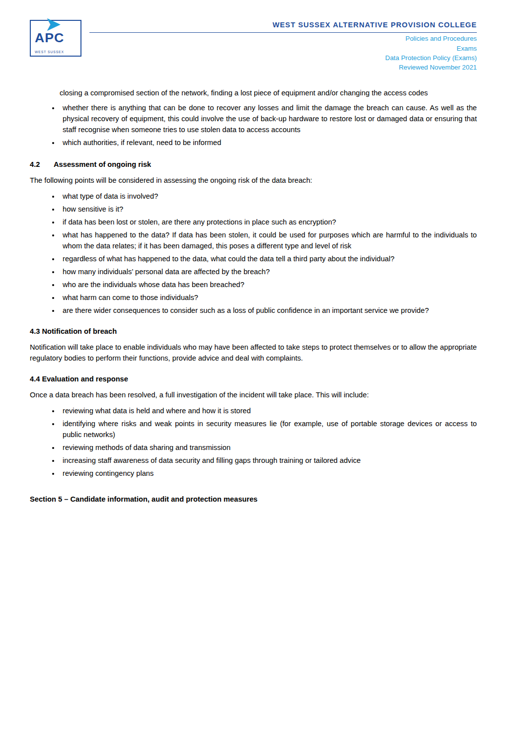➤
APC
WEST SUSSEX
WEST SUSSEX ALTERNATIVE PROVISION COLLEGE
Policies and Procedures
Exams
Data Protection Policy (Exams)
Reviewed November 2021
closing a compromised section of the network, finding a lost piece of equipment and/or changing the access codes
whether there is anything that can be done to recover any losses and limit the damage the breach can cause. As well as the physical recovery of equipment, this could involve the use of back-up hardware to restore lost or damaged data or ensuring that staff recognise when someone tries to use stolen data to access accounts
which authorities, if relevant, need to be informed
4.2 Assessment of ongoing risk
The following points will be considered in assessing the ongoing risk of the data breach:
what type of data is involved?
how sensitive is it?
if data has been lost or stolen, are there any protections in place such as encryption?
what has happened to the data? If data has been stolen, it could be used for purposes which are harmful to the individuals to whom the data relates; if it has been damaged, this poses a different type and level of risk
regardless of what has happened to the data, what could the data tell a third party about the individual?
how many individuals’ personal data are affected by the breach?
who are the individuals whose data has been breached?
what harm can come to those individuals?
are there wider consequences to consider such as a loss of public confidence in an important service we provide?
4.3 Notification of breach
Notification will take place to enable individuals who may have been affected to take steps to protect themselves or to allow the appropriate regulatory bodies to perform their functions, provide advice and deal with complaints.
4.4 Evaluation and response
Once a data breach has been resolved, a full investigation of the incident will take place. This will include:
reviewing what data is held and where and how it is stored
identifying where risks and weak points in security measures lie (for example, use of portable storage devices or access to public networks)
reviewing methods of data sharing and transmission
increasing staff awareness of data security and filling gaps through training or tailored advice
reviewing contingency plans
Section 5 – Candidate information, audit and protection measures